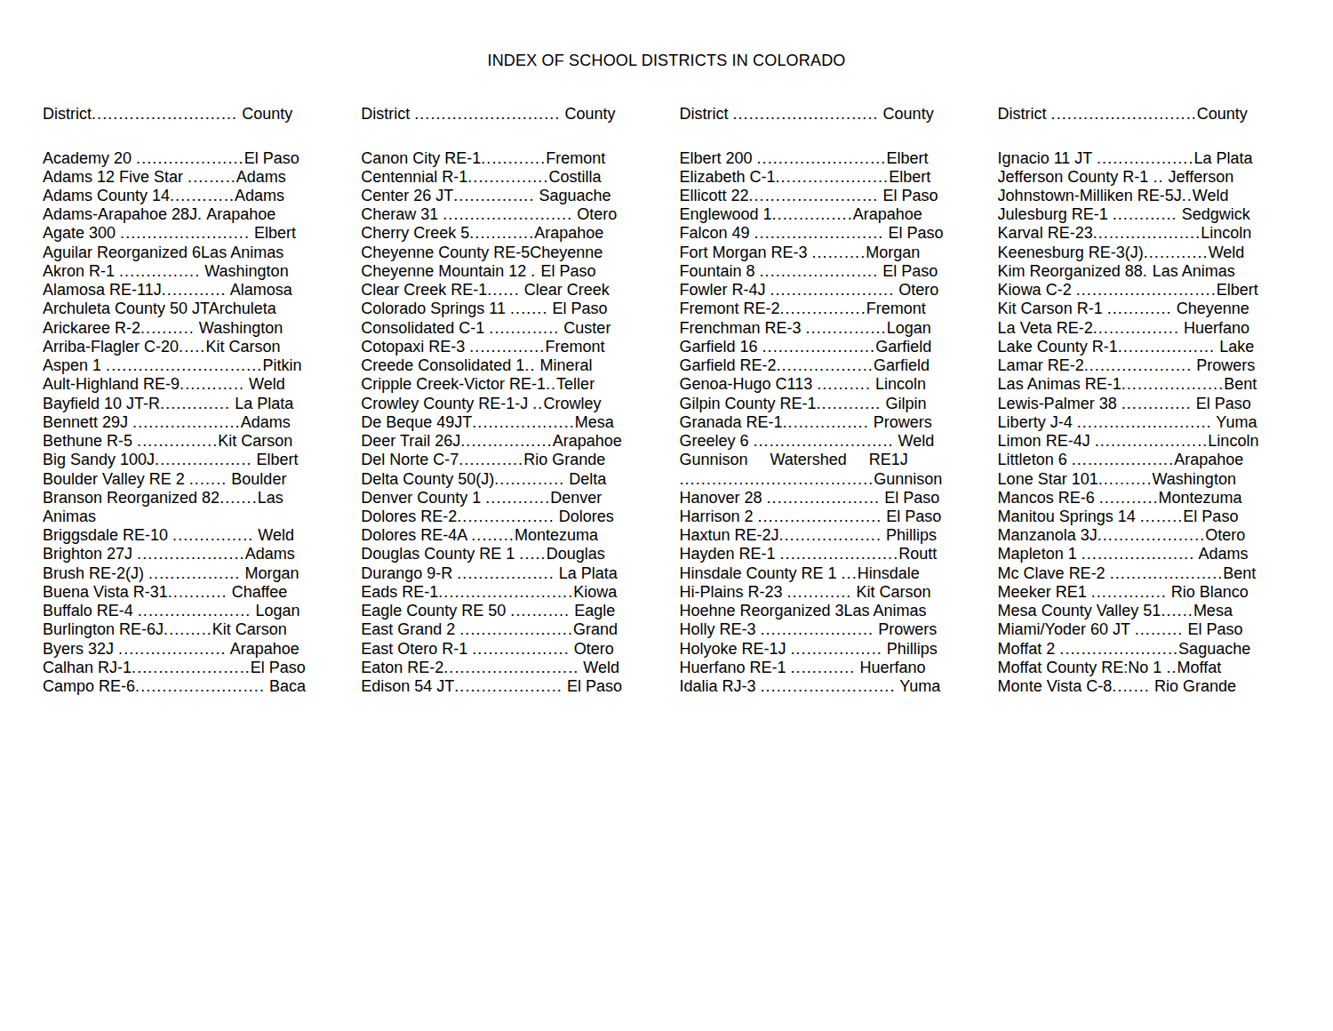INDEX OF SCHOOL DISTRICTS IN COLORADO
District........................... County
Academy 20 .................... El Paso
Adams 12 Five Star ......... Adams
Adams County 14............ Adams
Adams-Arapahoe 28J. Arapahoe
Agate 300 ........................ Elbert
Aguilar Reorganized 6Las Animas
Akron R-1 ............... Washington
Alamosa RE-11J............ Alamosa
Archuleta County 50 JTArchuleta
Arickaree R-2.......... Washington
Arriba-Flagler C-20..... Kit Carson
Aspen 1 ............................. Pitkin
Ault-Highland RE-9............ Weld
Bayfield 10 JT-R............. La Plata
Bennett 29J .................... Adams
Bethune R-5 ............... Kit Carson
Big Sandy 100J.................. Elbert
Boulder Valley RE 2 ....... Boulder
Branson Reorganized 82....... Las Animas
Briggsdale RE-10 ............... Weld
Brighton 27J .................... Adams
Brush RE-2(J) ................. Morgan
Buena Vista R-31........... Chaffee
Buffalo RE-4 ..................... Logan
Burlington RE-6J......... Kit Carson
Byers 32J .................... Arapahoe
Calhan RJ-1...................... El Paso
Campo RE-6........................ Baca
District ........................... County
Canon City RE-1............ Fremont
Centennial R-1............... Costilla
Center 26 JT............... Saguache
Cheraw 31 ........................ Otero
Cherry Creek 5............ Arapahoe
Cheyenne County RE-5Cheyenne
Cheyenne Mountain 12 . El Paso
Clear Creek RE-1...... Clear Creek
Colorado Springs 11 ....... El Paso
Consolidated C-1 ............. Custer
Cotopaxi RE-3 .............. Fremont
Creede Consolidated 1.. Mineral
Cripple Creek-Victor RE-1.. Teller
Crowley County RE-1-J .. Crowley
De Beque 49JT................... Mesa
Deer Trail 26J................. Arapahoe
Del Norte C-7............ Rio Grande
Delta County 50(J)............. Delta
Denver County 1 ............ Denver
Dolores RE-2.................. Dolores
Dolores RE-4A ........ Montezuma
Douglas County RE 1 ..... Douglas
Durango 9-R .................. La Plata
Eads RE-1......................... Kiowa
Eagle County RE 50 ........... Eagle
East Grand 2 ..................... Grand
East Otero R-1 .................. Otero
Eaton RE-2......................... Weld
Edison 54 JT.................... El Paso
District ........................... County
Elbert 200 ........................ Elbert
Elizabeth C-1..................... Elbert
Ellicott 22........................ El Paso
Englewood 1............... Arapahoe
Falcon 49 ........................ El Paso
Fort Morgan RE-3 .......... Morgan
Fountain 8 ...................... El Paso
Fowler R-4J ....................... Otero
Fremont RE-2................ Fremont
Frenchman RE-3 ............... Logan
Garfield 16 ..................... Garfield
Garfield RE-2.................. Garfield
Genoa-Hugo C113 .......... Lincoln
Gilpin County RE-1............ Gilpin
Granada RE-1................ Prowers
Greeley 6 .......................... Weld
Gunnison Watershed RE1J
.................................... Gunnison
Hanover 28 ..................... El Paso
Harrison 2 ....................... El Paso
Haxtun RE-2J................... Phillips
Hayden RE-1 ...................... Routt
Hinsdale County RE 1 ... Hinsdale
Hi-Plains R-23 ............ Kit Carson
Hoehne Reorganized 3Las Animas
Holly RE-3 ..................... Prowers
Holyoke RE-1J ................. Phillips
Huerfano RE-1 ............ Huerfano
Idalia RJ-3 ......................... Yuma
District ........................... County
Ignacio 11 JT .................. La Plata
Jefferson County R-1 .. Jefferson
Johnstown-Milliken RE-5J.. Weld
Julesburg RE-1 ............ Sedgwick
Karval RE-23.................... Lincoln
Keenesburg RE-3(J)............ Weld
Kim Reorganized 88. Las Animas
Kiowa C-2 .......................... Elbert
Kit Carson R-1 ............ Cheyenne
La Veta RE-2................ Huerfano
Lake County R-1.................. Lake
Lamar RE-2.................... Prowers
Las Animas RE-1................... Bent
Lewis-Palmer 38 ............. El Paso
Liberty J-4 ......................... Yuma
Limon RE-4J ..................... Lincoln
Littleton 6 ................... Arapahoe
Lone Star 101.......... Washington
Mancos RE-6 ........... Montezuma
Manitou Springs 14 ........ El Paso
Manzanola 3J.................... Otero
Mapleton 1 ..................... Adams
Mc Clave RE-2 ..................... Bent
Meeker RE1 .............. Rio Blanco
Mesa County Valley 51...... Mesa
Miami/Yoder 60 JT ......... El Paso
Moffat 2 ...................... Saguache
Moffat County RE:No 1 .. Moffat
Monte Vista C-8....... Rio Grande